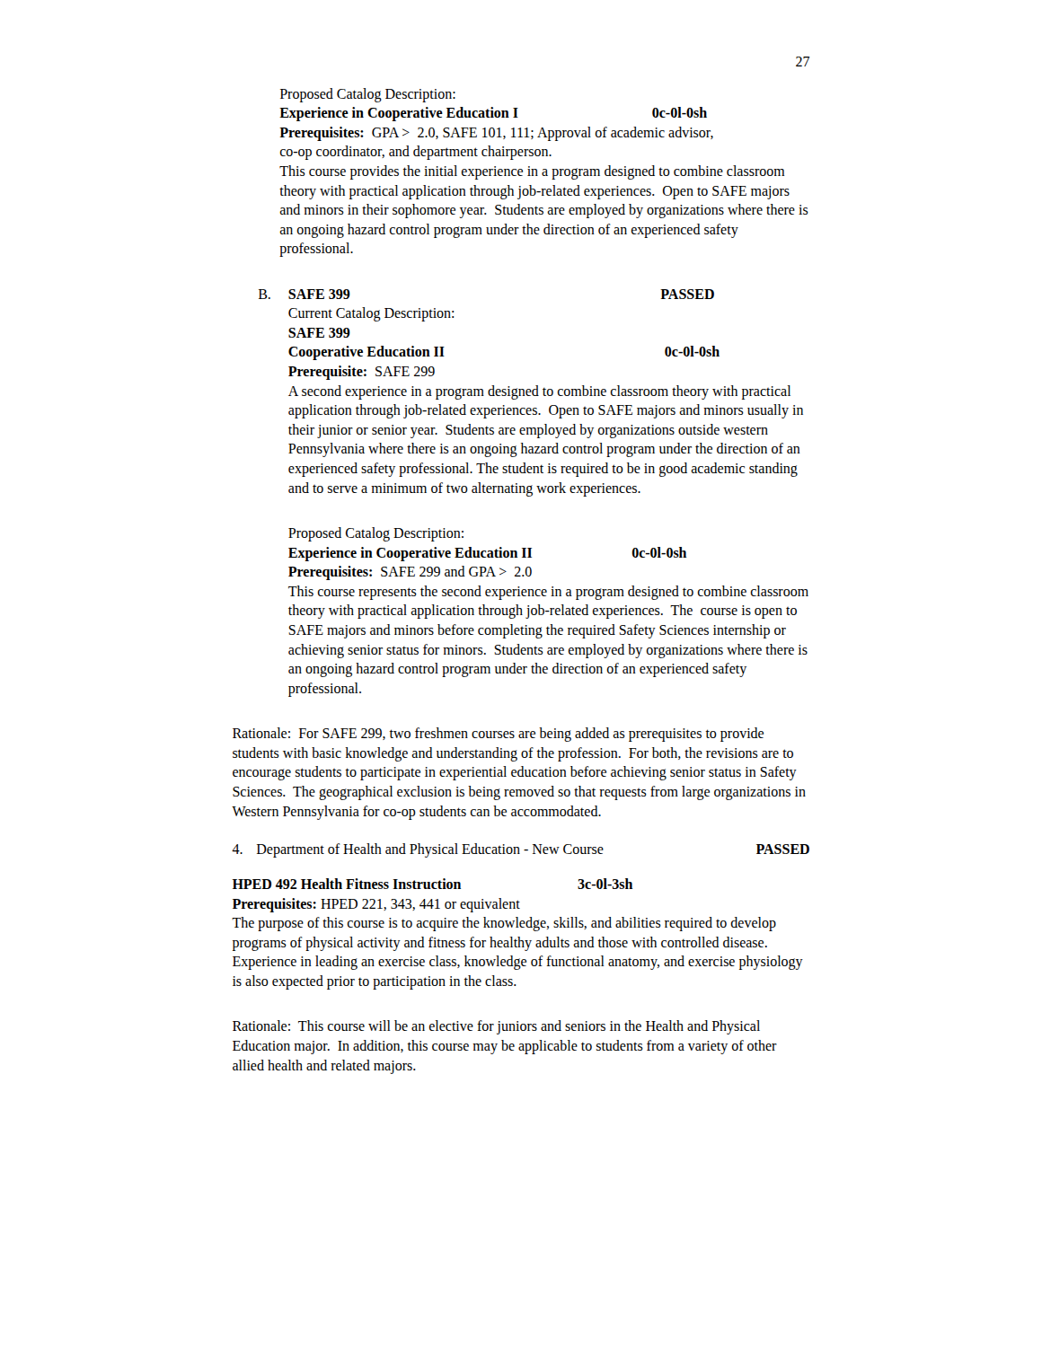27
Proposed Catalog Description:
Experience in Cooperative Education I 0c-0l-0sh
Prerequisites: GPA > 2.0, SAFE 101, 111; Approval of academic advisor,
co-op coordinator, and department chairperson.
This course provides the initial experience in a program designed to combine classroom theory with practical application through job-related experiences. Open to SAFE majors and minors in their sophomore year. Students are employed by organizations where there is an ongoing hazard control program under the direction of an experienced safety professional.
B.
SAFE 399 PASSED
Current Catalog Description:
SAFE 399
Cooperative Education II 0c-0l-0sh
Prerequisite: SAFE 299
A second experience in a program designed to combine classroom theory with practical application through job-related experiences. Open to SAFE majors and minors usually in their junior or senior year. Students are employed by organizations outside western Pennsylvania where there is an ongoing hazard control program under the direction of an experienced safety professional. The student is required to be in good academic standing and to serve a minimum of two alternating work experiences.
Proposed Catalog Description:
Experience in Cooperative Education II 0c-0l-0sh
Prerequisites: SAFE 299 and GPA > 2.0
This course represents the second experience in a program designed to combine classroom theory with practical application through job-related experiences. The course is open to SAFE majors and minors before completing the required Safety Sciences internship or achieving senior status for minors. Students are employed by organizations where there is an ongoing hazard control program under the direction of an experienced safety professional.
Rationale: For SAFE 299, two freshmen courses are being added as prerequisites to provide students with basic knowledge and understanding of the profession. For both, the revisions are to encourage students to participate in experiential education before achieving senior status in Safety Sciences. The geographical exclusion is being removed so that requests from large organizations in Western Pennsylvania for co-op students can be accommodated.
4.
Department of Health and Physical Education - New Course
PASSED
HPED 492 Health Fitness Instruction 3c-0l-3sh
Prerequisites: HPED 221, 343, 441 or equivalent
The purpose of this course is to acquire the knowledge, skills, and abilities required to develop programs of physical activity and fitness for healthy adults and those with controlled disease. Experience in leading an exercise class, knowledge of functional anatomy, and exercise physiology is also expected prior to participation in the class.
Rationale: This course will be an elective for juniors and seniors in the Health and Physical Education major. In addition, this course may be applicable to students from a variety of other allied health and related majors.